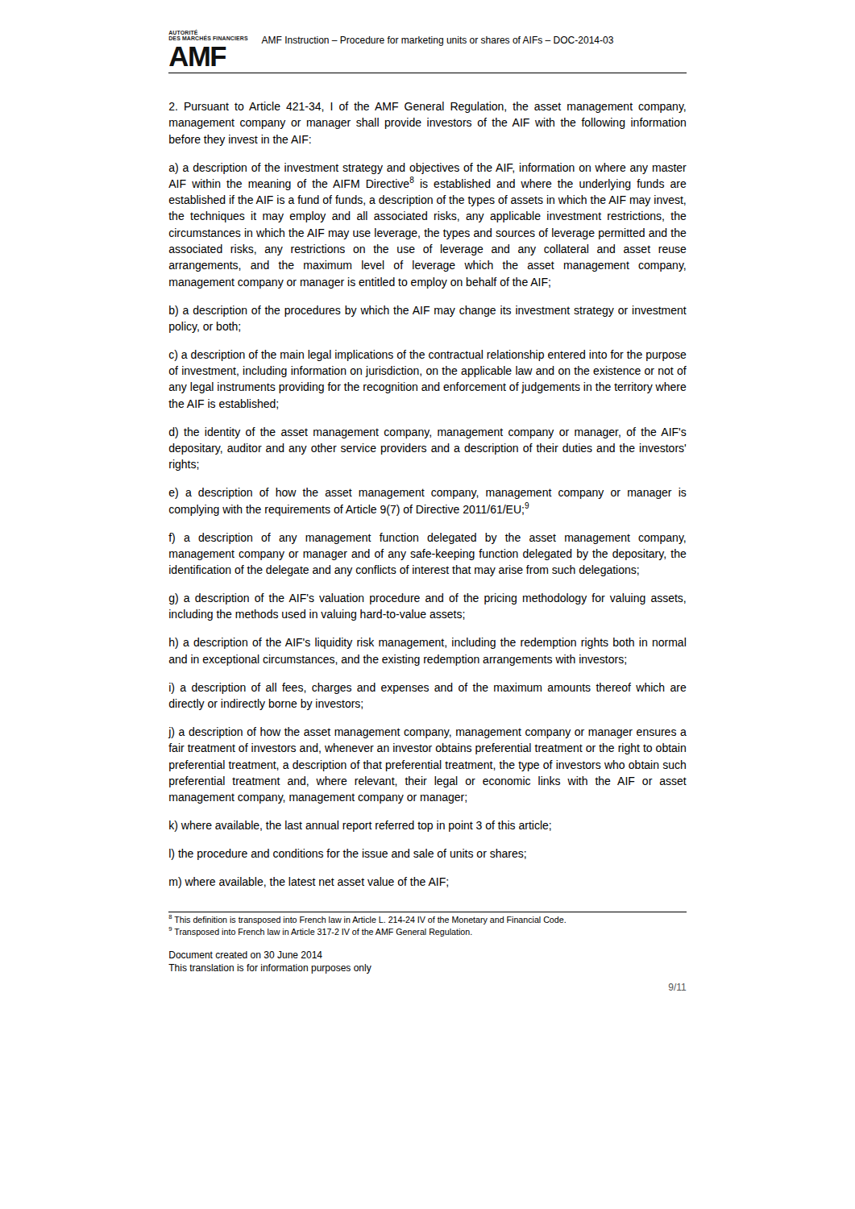Autorité
des marchés financiers
AMF
AMF Instruction – Procedure for marketing units or shares of AIFs – DOC-2014-03
2. Pursuant to Article 421-34, I of the AMF General Regulation, the asset management company, management company or manager shall provide investors of the AIF with the following information before they invest in the AIF:
a) a description of the investment strategy and objectives of the AIF, information on where any master AIF within the meaning of the AIFM Directive8 is established and where the underlying funds are established if the AIF is a fund of funds, a description of the types of assets in which the AIF may invest, the techniques it may employ and all associated risks, any applicable investment restrictions, the circumstances in which the AIF may use leverage, the types and sources of leverage permitted and the associated risks, any restrictions on the use of leverage and any collateral and asset reuse arrangements, and the maximum level of leverage which the asset management company, management company or manager is entitled to employ on behalf of the AIF;
b) a description of the procedures by which the AIF may change its investment strategy or investment policy, or both;
c) a description of the main legal implications of the contractual relationship entered into for the purpose of investment, including information on jurisdiction, on the applicable law and on the existence or not of any legal instruments providing for the recognition and enforcement of judgements in the territory where the AIF is established;
d) the identity of the asset management company, management company or manager, of the AIF's depositary, auditor and any other service providers and a description of their duties and the investors' rights;
e) a description of how the asset management company, management company or manager is complying with the requirements of Article 9(7) of Directive 2011/61/EU;9
f) a description of any management function delegated by the asset management company, management company or manager and of any safe-keeping function delegated by the depositary, the identification of the delegate and any conflicts of interest that may arise from such delegations;
g) a description of the AIF's valuation procedure and of the pricing methodology for valuing assets, including the methods used in valuing hard-to-value assets;
h) a description of the AIF's liquidity risk management, including the redemption rights both in normal and in exceptional circumstances, and the existing redemption arrangements with investors;
i) a description of all fees, charges and expenses and of the maximum amounts thereof which are directly or indirectly borne by investors;
j) a description of how the asset management company, management company or manager ensures a fair treatment of investors and, whenever an investor obtains preferential treatment or the right to obtain preferential treatment, a description of that preferential treatment, the type of investors who obtain such preferential treatment and, where relevant, their legal or economic links with the AIF or asset management company, management company or manager;
k) where available, the last annual report referred top in point 3 of this article;
l) the procedure and conditions for the issue and sale of units or shares;
m) where available, the latest net asset value of the AIF;
8 This definition is transposed into French law in Article L. 214-24 IV of the Monetary and Financial Code.
9 Transposed into French law in Article 317-2 IV of the AMF General Regulation.
Document created on 30 June 2014
This translation is for information purposes only
9/11